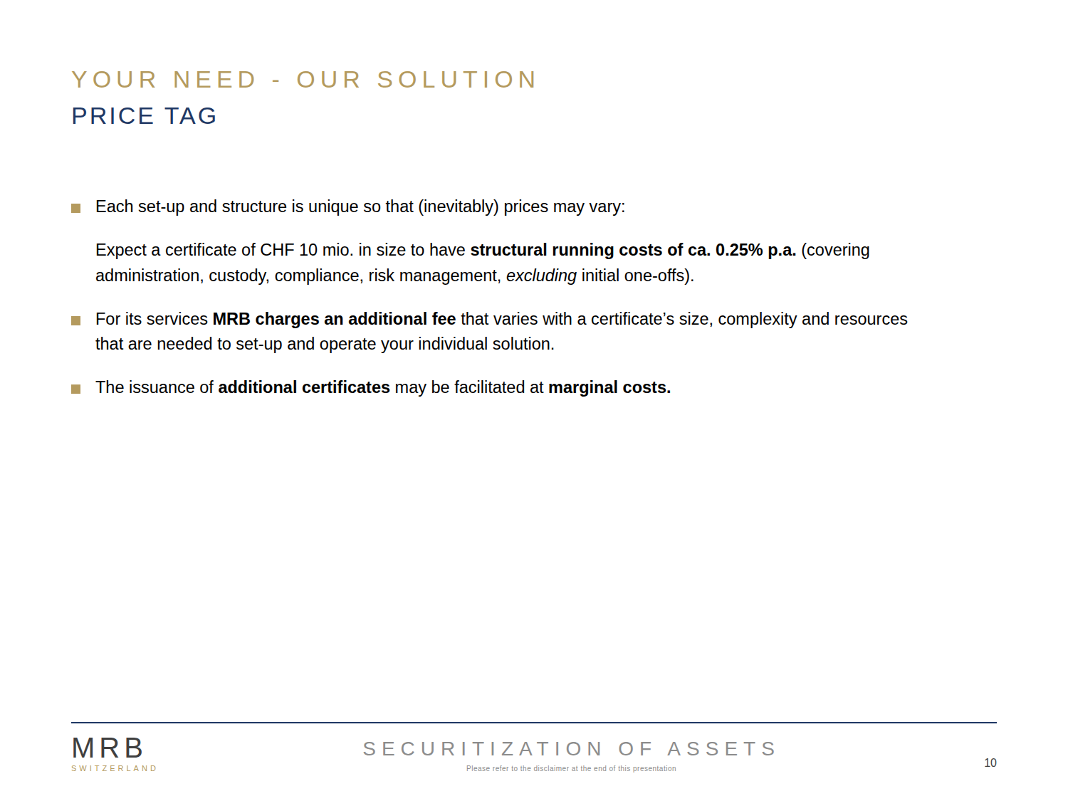Your need - our solution
Price tag
Each set-up and structure is unique so that (inevitably) prices may vary:
Expect a certificate of CHF 10 mio. in size to have structural running costs of ca. 0.25% p.a. (covering administration, custody, compliance, risk management, excluding initial one-offs).
For its services MRB charges an additional fee that varies with a certificate’s size, complexity and resources that are needed to set-up and operate your individual solution.
The issuance of additional certificates may be facilitated at marginal costs.
MRB
SWITZERLAND
Securitization of assets
Please refer to the disclaimer at the end of this presentation
10